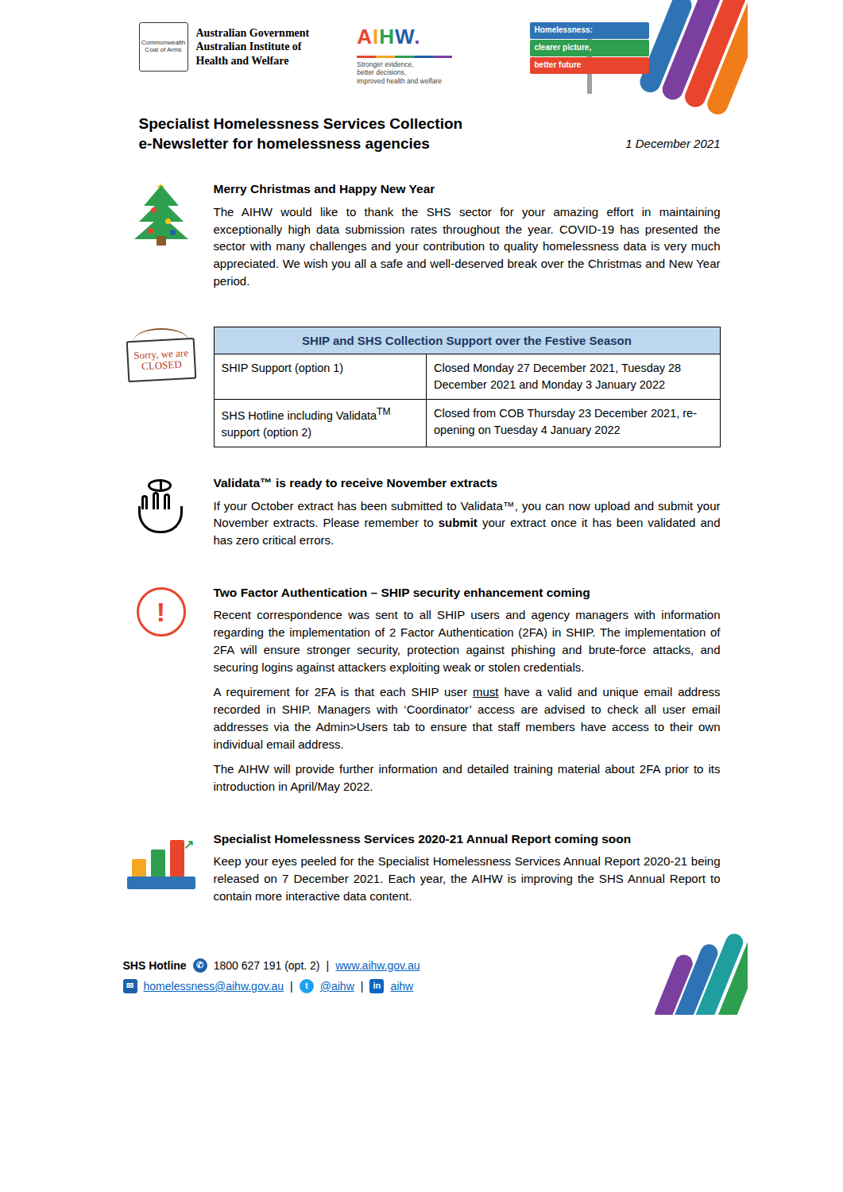Commonwealth
Coat of Arms
Australian Government
Australian Institute of
Health and Welfare
AIHW.
Stronger evidence,
better decisions,
improved health and welfare
Homelessness:
clearer picture,
better future
Specialist Homelessness Services Collection
e-Newsletter for homelessness agencies
1 December 2021
★
Merry Christmas and Happy New Year
The AIHW would like to thank the SHS sector for your amazing effort in maintaining exceptionally high data submission rates throughout the year. COVID-19 has presented the sector with many challenges and your contribution to quality homelessness data is very much appreciated. We wish you all a safe and well-deserved break over the Christmas and New Year period.
Sorry, we are
CLOSED
SHIP and SHS Collection Support over the Festive Season
| SHIP Support (option 1) | Closed Monday 27 December 2021, Tuesday 28 December 2021 and Monday 3 January 2022 |
| SHS Hotline including Validata TM support (option 2) | Closed from COB Thursday 23 December 2021, re-opening on Tuesday 4 January 2022 |
Validata™ is ready to receive November extracts
If your October extract has been submitted to Validata™, you can now upload and submit your November extracts. Please remember to submit your extract once it has been validated and has zero critical errors.
!
Two Factor Authentication – SHIP security enhancement coming
Recent correspondence was sent to all SHIP users and agency managers with information regarding the implementation of 2 Factor Authentication (2FA) in SHIP. The implementation of 2FA will ensure stronger security, protection against phishing and brute-force attacks, and securing logins against attackers exploiting weak or stolen credentials.
A requirement for 2FA is that each SHIP user must have a valid and unique email address recorded in SHIP. Managers with ‘Coordinator’ access are advised to check all user email addresses via the Admin>Users tab to ensure that staff members have access to their own individual email address.
The AIHW will provide further information and detailed training material about 2FA prior to its introduction in April/May 2022.
↗
Specialist Homelessness Services 2020-21 Annual Report coming soon
Keep your eyes peeled for the Specialist Homelessness Services Annual Report 2020-21 being released on 7 December 2021. Each year, the AIHW is improving the SHS Annual Report to contain more interactive data content.
SHS Hotline ✆ 1800 627 191 (opt. 2) | www.aihw.gov.au
✉ homelessness@aihw.gov.au | t @aihw | in aihw